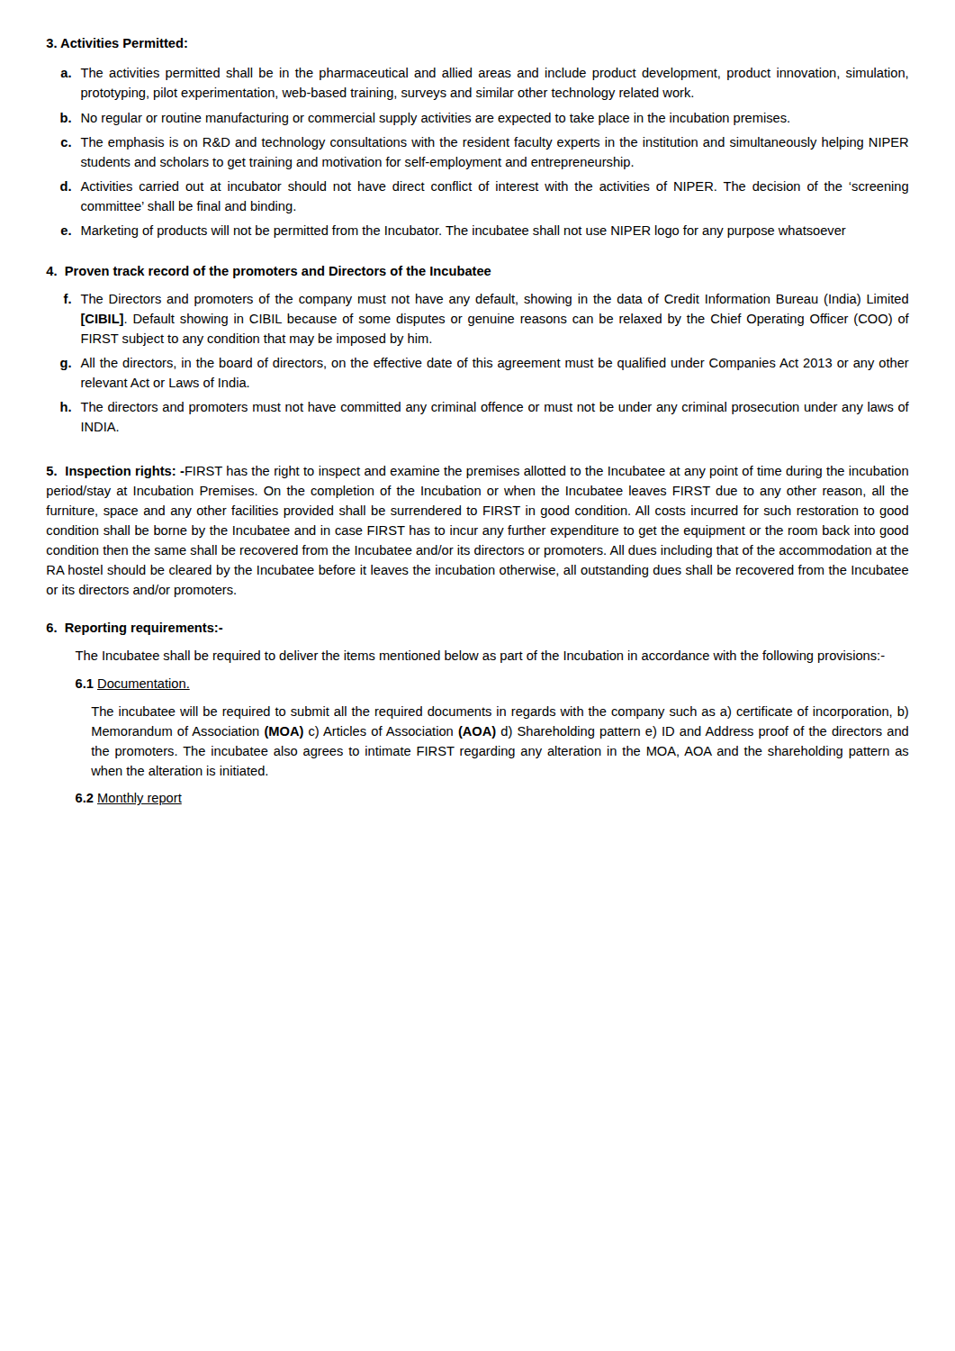3. Activities Permitted:
The activities permitted shall be in the pharmaceutical and allied areas and include product development, product innovation, simulation, prototyping, pilot experimentation, web-based training, surveys and similar other technology related work.
No regular or routine manufacturing or commercial supply activities are expected to take place in the incubation premises.
The emphasis is on R&D and technology consultations with the resident faculty experts in the institution and simultaneously helping NIPER students and scholars to get training and motivation for self-employment and entrepreneurship.
Activities carried out at incubator should not have direct conflict of interest with the activities of NIPER. The decision of the ‘screening committee’ shall be final and binding.
Marketing of products will not be permitted from the Incubator. The incubatee shall not use NIPER logo for any purpose whatsoever
4. Proven track record of the promoters and Directors of the Incubatee
The Directors and promoters of the company must not have any default, showing in the data of Credit Information Bureau (India) Limited [CIBIL]. Default showing in CIBIL because of some disputes or genuine reasons can be relaxed by the Chief Operating Officer (COO) of FIRST subject to any condition that may be imposed by him.
All the directors, in the board of directors, on the effective date of this agreement must be qualified under Companies Act 2013 or any other relevant Act or Laws of India.
The directors and promoters must not have committed any criminal offence or must not be under any criminal prosecution under any laws of INDIA.
5. Inspection rights: -FIRST has the right to inspect and examine the premises allotted to the Incubatee at any point of time during the incubation period/stay at Incubation Premises. On the completion of the Incubation or when the Incubatee leaves FIRST due to any other reason, all the furniture, space and any other facilities provided shall be surrendered to FIRST in good condition. All costs incurred for such restoration to good condition shall be borne by the Incubatee and in case FIRST has to incur any further expenditure to get the equipment or the room back into good condition then the same shall be recovered from the Incubatee and/or its directors or promoters. All dues including that of the accommodation at the RA hostel should be cleared by the Incubatee before it leaves the incubation otherwise, all outstanding dues shall be recovered from the Incubatee or its directors and/or promoters.
6. Reporting requirements:-
The Incubatee shall be required to deliver the items mentioned below as part of the Incubation in accordance with the following provisions:-
6.1 Documentation.
The incubatee will be required to submit all the required documents in regards with the company such as a) certificate of incorporation, b) Memorandum of Association (MOA) c) Articles of Association (AOA) d) Shareholding pattern e) ID and Address proof of the directors and the promoters. The incubatee also agrees to intimate FIRST regarding any alteration in the MOA, AOA and the shareholding pattern as when the alteration is initiated.
6.2 Monthly report